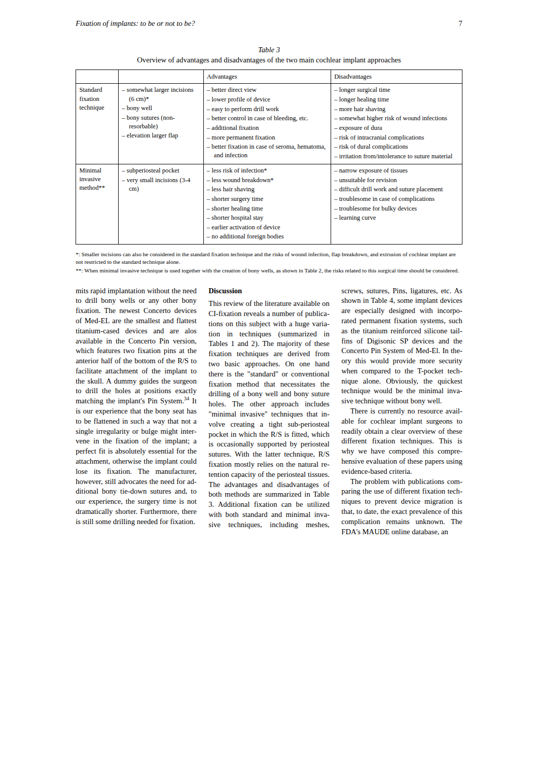Fixation of implants: to be or not to be? 7
Table 3 Overview of advantages and disadvantages of the two main cochlear implant approaches
| | | Advantages | Disadvantages |
| --- | --- | --- | --- |
| Standard fixation technique | somewhat larger incisions (6 cm)* bony well bony sutures (non-resorbable) elevation larger flap | better direct view lower profile of device easy to perform drill work better control in case of bleeding, etc. additional fixation more permanent fixation better fixation in case of seroma, hematoma, and infection | longer surgical time longer healing time more hair shaving somewhat higher risk of wound infections exposure of dura risk of intracranial complications risk of dural complications irritation from/intolerance to suture material |
| Minimal invasive method** | subperiosteal pocket very small incisions (3-4 cm) | less risk of infection* less wound breakdown* less hair shaving shorter surgery time shorter healing time shorter hospital stay earlier activation of device no additional foreign bodies | narrow exposure of tissues unsuitable for revision difficult drill work and suture placement troublesome in case of complications troublesome for bulky devices learning curve |
*: Smaller incisions can also be considered in the standard fixation technique and the risks of wound infection, flap breakdown, and extrusion of cochlear implant are not restricted to the standard technique alone.
**: When minimal invasive technique is used together with the creation of bony wells, as shown in Table 2, the risks related to this surgical time should be considered.
mits rapid implantation without the need to drill bony wells or any other bony fixation. The newest Concerto devices of Med-EL are the smallest and flattest titanium-cased devices and are alos available in the Concerto Pin version, which features two fixation pins at the anterior half of the bottom of the R/S to facilitate attachment of the implant to the skull. A dummy guides the surgeon to drill the holes at positions exactly matching the implant's Pin System.34 It is our experience that the bony seat has to be flattened in such a way that not a single irregularity or bulge might intervene in the fixation of the implant; a perfect fit is absolutely essential for the attachment, otherwise the implant could lose its fixation. The manufacturer, however, still advocates the need for additional bony tie-down sutures and, to our experience, the surgery time is not dramatically shorter. Furthermore, there is still some drilling needed for fixation.
Discussion
This review of the literature available on CI-fixation reveals a number of publications on this subject with a huge variation in techniques (summarized in Tables 1 and 2). The majority of these fixation techniques are derived from two basic approaches. On one hand there is the "standard" or conventional fixation method that necessitates the drilling of a bony well and bony suture holes. The other approach includes "minimal invasive" techniques that involve creating a tight sub-periosteal pocket in which the R/S is fitted, which is occasionally supported by periosteal sutures. With the latter technique, R/S fixation mostly relies on the natural retention capacity of the periosteal tissues. The advantages and disadvantages of both methods are summarized in Table 3. Additional fixation can be utilized with both standard and minimal invasive techniques, including meshes, screws, sutures, Pins, ligatures, etc. As shown in Table 4, some implant devices are especially designed with incorporated permanent fixation systems, such as the titanium reinforced silicone tailfins of Digisonic SP devices and the Concerto Pin System of Med-El. In theory this would provide more security when compared to the T-pocket technique alone. Obviously, the quickest technique would be the minimal invasive technique without bony well.
There is currently no resource available for cochlear implant surgeons to readily obtain a clear overview of these different fixation techniques. This is why we have composed this comprehensive evaluation of these papers using evidence-based criteria.
The problem with publications comparing the use of different fixation techniques to prevent device migration is that, to date, the exact prevalence of this complication remains unknown. The FDA's MAUDE online database, an